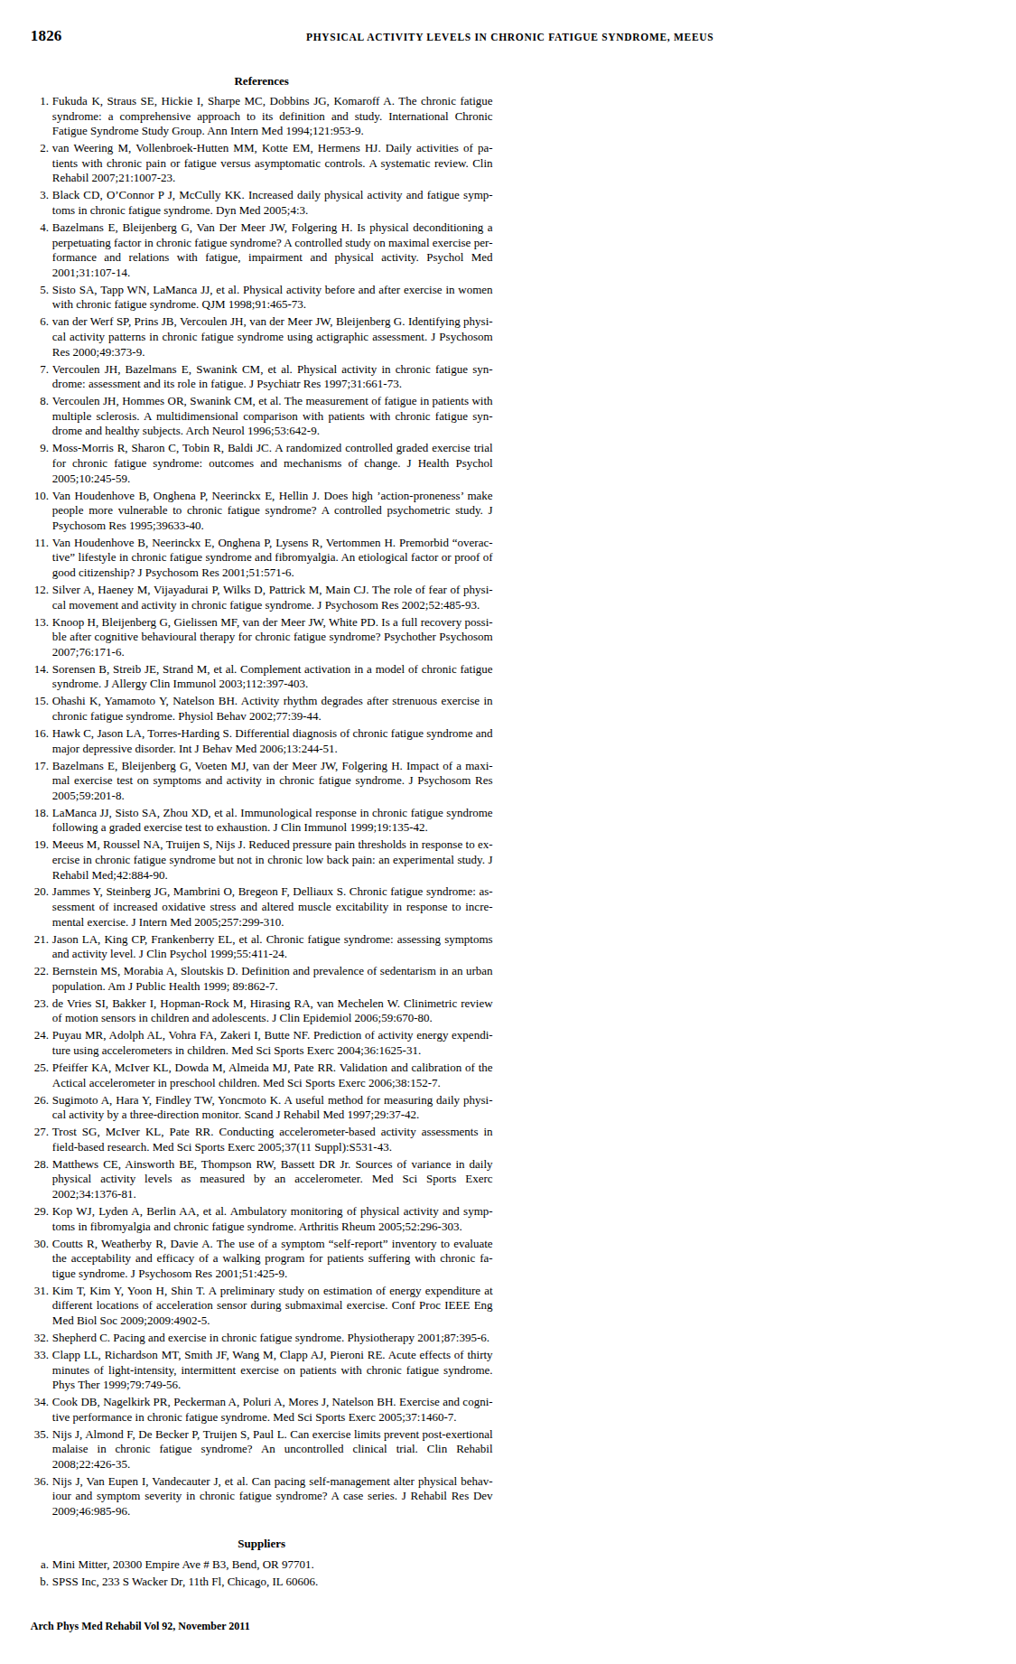1826 Physical Activity Levels in Chronic Fatigue Syndrome, Meeus
References
1. Fukuda K, Straus SE, Hickie I, Sharpe MC, Dobbins JG, Komaroff A. The chronic fatigue syndrome: a comprehensive approach to its definition and study. International Chronic Fatigue Syndrome Study Group. Ann Intern Med 1994;121:953-9.
2. van Weering M, Vollenbroek-Hutten MM, Kotte EM, Hermens HJ. Daily activities of patients with chronic pain or fatigue versus asymptomatic controls. A systematic review. Clin Rehabil 2007;21:1007-23.
3. Black CD, O’Connor P J, McCully KK. Increased daily physical activity and fatigue symptoms in chronic fatigue syndrome. Dyn Med 2005;4:3.
4. Bazelmans E, Bleijenberg G, Van Der Meer JW, Folgering H. Is physical deconditioning a perpetuating factor in chronic fatigue syndrome? A controlled study on maximal exercise performance and relations with fatigue, impairment and physical activity. Psychol Med 2001;31:107-14.
5. Sisto SA, Tapp WN, LaManca JJ, et al. Physical activity before and after exercise in women with chronic fatigue syndrome. QJM 1998;91:465-73.
6. van der Werf SP, Prins JB, Vercoulen JH, van der Meer JW, Bleijenberg G. Identifying physical activity patterns in chronic fatigue syndrome using actigraphic assessment. J Psychosom Res 2000;49:373-9.
7. Vercoulen JH, Bazelmans E, Swanink CM, et al. Physical activity in chronic fatigue syndrome: assessment and its role in fatigue. J Psychiatr Res 1997;31:661-73.
8. Vercoulen JH, Hommes OR, Swanink CM, et al. The measurement of fatigue in patients with multiple sclerosis. A multidimensional comparison with patients with chronic fatigue syndrome and healthy subjects. Arch Neurol 1996;53:642-9.
9. Moss-Morris R, Sharon C, Tobin R, Baldi JC. A randomized controlled graded exercise trial for chronic fatigue syndrome: outcomes and mechanisms of change. J Health Psychol 2005;10:245-59.
10. Van Houdenhove B, Onghena P, Neerinckx E, Hellin J. Does high ’action-proneness’ make people more vulnerable to chronic fatigue syndrome? A controlled psychometric study. J Psychosom Res 1995;39633-40.
11. Van Houdenhove B, Neerinckx E, Onghena P, Lysens R, Vertommen H. Premorbid “overactive” lifestyle in chronic fatigue syndrome and fibromyalgia. An etiological factor or proof of good citizenship? J Psychosom Res 2001;51:571-6.
12. Silver A, Haeney M, Vijayadurai P, Wilks D, Pattrick M, Main CJ. The role of fear of physical movement and activity in chronic fatigue syndrome. J Psychosom Res 2002;52:485-93.
13. Knoop H, Bleijenberg G, Gielissen MF, van der Meer JW, White PD. Is a full recovery possible after cognitive behavioural therapy for chronic fatigue syndrome? Psychother Psychosom 2007;76:171-6.
14. Sorensen B, Streib JE, Strand M, et al. Complement activation in a model of chronic fatigue syndrome. J Allergy Clin Immunol 2003;112:397-403.
15. Ohashi K, Yamamoto Y, Natelson BH. Activity rhythm degrades after strenuous exercise in chronic fatigue syndrome. Physiol Behav 2002;77:39-44.
16. Hawk C, Jason LA, Torres-Harding S. Differential diagnosis of chronic fatigue syndrome and major depressive disorder. Int J Behav Med 2006;13:244-51.
17. Bazelmans E, Bleijenberg G, Voeten MJ, van der Meer JW, Folgering H. Impact of a maximal exercise test on symptoms and activity in chronic fatigue syndrome. J Psychosom Res 2005;59:201-8.
18. LaManca JJ, Sisto SA, Zhou XD, et al. Immunological response in chronic fatigue syndrome following a graded exercise test to exhaustion. J Clin Immunol 1999;19:135-42.
19. Meeus M, Roussel NA, Truijen S, Nijs J. Reduced pressure pain thresholds in response to exercise in chronic fatigue syndrome but not in chronic low back pain: an experimental study. J Rehabil Med;42:884-90.
20. Jammes Y, Steinberg JG, Mambrini O, Bregeon F, Delliaux S. Chronic fatigue syndrome: assessment of increased oxidative stress and altered muscle excitability in response to incremental exercise. J Intern Med 2005;257:299-310.
21. Jason LA, King CP, Frankenberry EL, et al. Chronic fatigue syndrome: assessing symptoms and activity level. J Clin Psychol 1999;55:411-24.
22. Bernstein MS, Morabia A, Sloutskis D. Definition and prevalence of sedentarism in an urban population. Am J Public Health 1999; 89:862-7.
23. de Vries SI, Bakker I, Hopman-Rock M, Hirasing RA, van Mechelen W. Clinimetric review of motion sensors in children and adolescents. J Clin Epidemiol 2006;59:670-80.
24. Puyau MR, Adolph AL, Vohra FA, Zakeri I, Butte NF. Prediction of activity energy expenditure using accelerometers in children. Med Sci Sports Exerc 2004;36:1625-31.
25. Pfeiffer KA, McIver KL, Dowda M, Almeida MJ, Pate RR. Validation and calibration of the Actical accelerometer in preschool children. Med Sci Sports Exerc 2006;38:152-7.
26. Sugimoto A, Hara Y, Findley TW, Yoncmoto K. A useful method for measuring daily physical activity by a three-direction monitor. Scand J Rehabil Med 1997;29:37-42.
27. Trost SG, McIver KL, Pate RR. Conducting accelerometer-based activity assessments in field-based research. Med Sci Sports Exerc 2005;37(11 Suppl):S531-43.
28. Matthews CE, Ainsworth BE, Thompson RW, Bassett DR Jr. Sources of variance in daily physical activity levels as measured by an accelerometer. Med Sci Sports Exerc 2002;34:1376-81.
29. Kop WJ, Lyden A, Berlin AA, et al. Ambulatory monitoring of physical activity and symptoms in fibromyalgia and chronic fatigue syndrome. Arthritis Rheum 2005;52:296-303.
30. Coutts R, Weatherby R, Davie A. The use of a symptom “self-report” inventory to evaluate the acceptability and efficacy of a walking program for patients suffering with chronic fatigue syndrome. J Psychosom Res 2001;51:425-9.
31. Kim T, Kim Y, Yoon H, Shin T. A preliminary study on estimation of energy expenditure at different locations of acceleration sensor during submaximal exercise. Conf Proc IEEE Eng Med Biol Soc 2009;2009:4902-5.
32. Shepherd C. Pacing and exercise in chronic fatigue syndrome. Physiotherapy 2001;87:395-6.
33. Clapp LL, Richardson MT, Smith JF, Wang M, Clapp AJ, Pieroni RE. Acute effects of thirty minutes of light-intensity, intermittent exercise on patients with chronic fatigue syndrome. Phys Ther 1999;79:749-56.
34. Cook DB, Nagelkirk PR, Peckerman A, Poluri A, Mores J, Natelson BH. Exercise and cognitive performance in chronic fatigue syndrome. Med Sci Sports Exerc 2005;37:1460-7.
35. Nijs J, Almond F, De Becker P, Truijen S, Paul L. Can exercise limits prevent post-exertional malaise in chronic fatigue syndrome? An uncontrolled clinical trial. Clin Rehabil 2008;22:426-35.
36. Nijs J, Van Eupen I, Vandecauter J, et al. Can pacing self-management alter physical behaviour and symptom severity in chronic fatigue syndrome? A case series. J Rehabil Res Dev 2009;46:985-96.
Suppliers
a. Mini Mitter, 20300 Empire Ave # B3, Bend, OR 97701.
b. SPSS Inc, 233 S Wacker Dr, 11th Fl, Chicago, IL 60606.
Arch Phys Med Rehabil Vol 92, November 2011